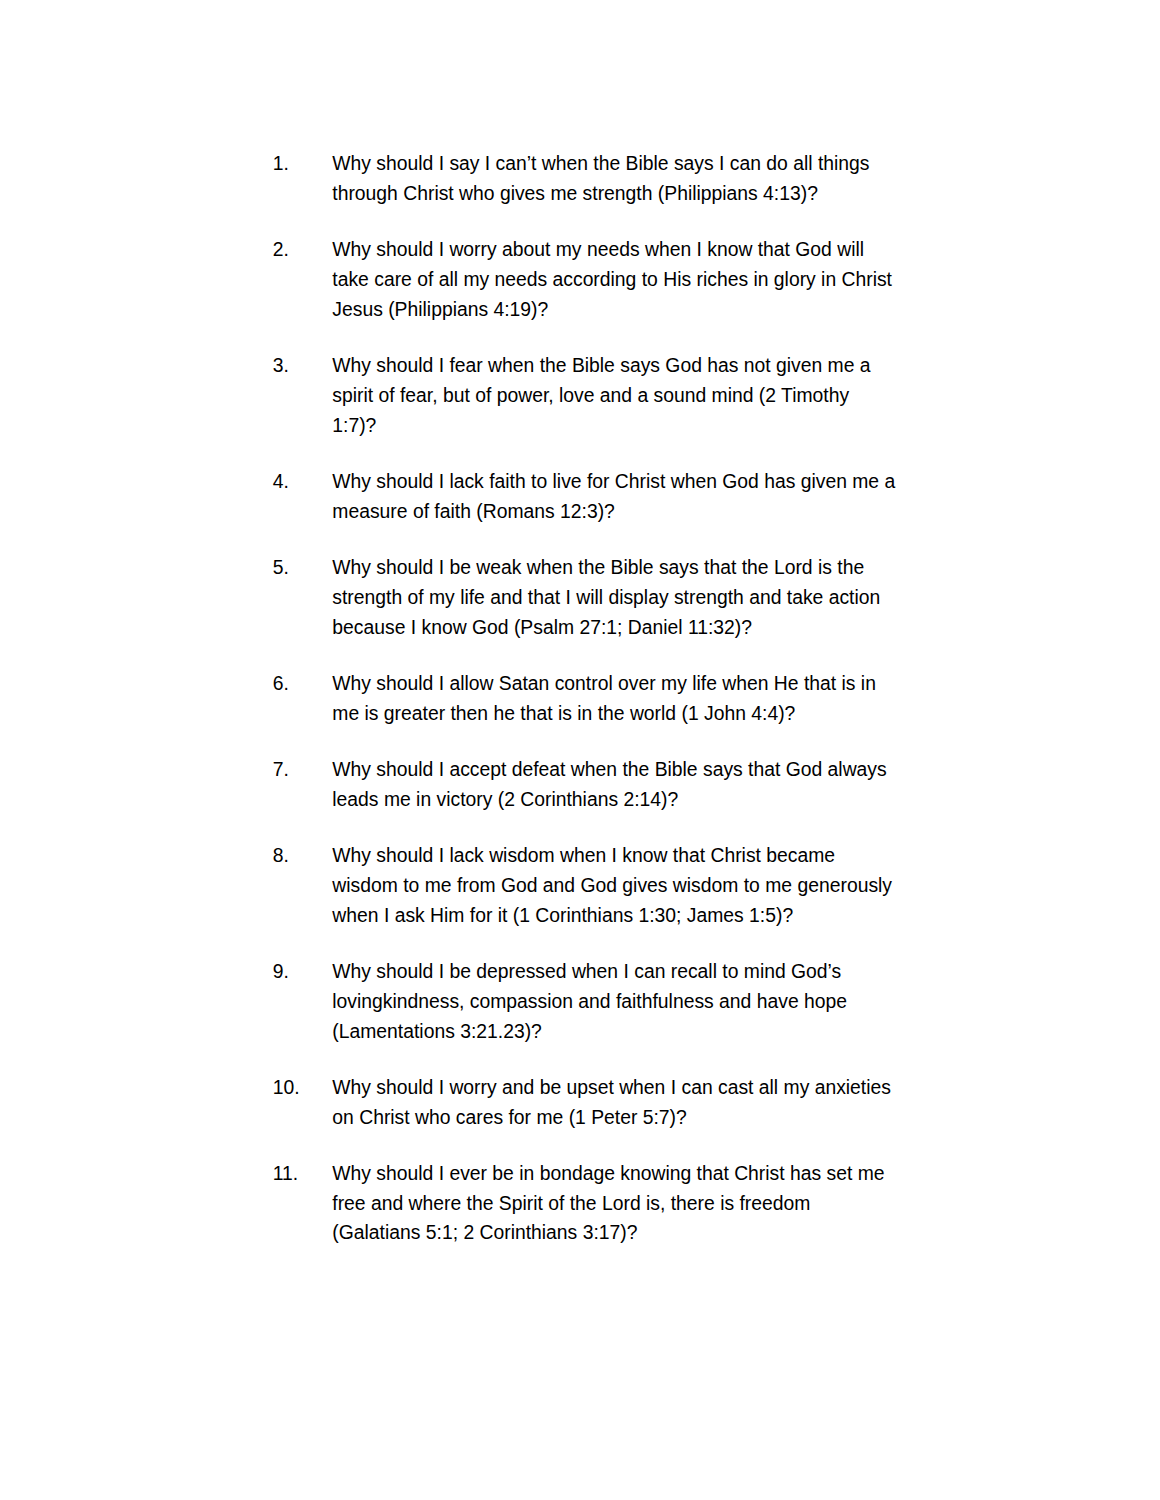1. Why should I say I can’t when the Bible says I can do all things through Christ who gives me strength (Philippians 4:13)?
2. Why should I worry about my needs when I know that God will take care of all my needs according to His riches in glory in Christ Jesus (Philippians 4:19)?
3. Why should I fear when the Bible says God has not given me a spirit of fear, but of power, love and a sound mind (2 Timothy 1:7)?
4. Why should I lack faith to live for Christ when God has given me a measure of faith (Romans 12:3)?
5. Why should I be weak when the Bible says that the Lord is the strength of my life and that I will display strength and take action because I know God (Psalm 27:1; Daniel 11:32)?
6. Why should I allow Satan control over my life when He that is in me is greater then he that is in the world (1 John 4:4)?
7. Why should I accept defeat when the Bible says that God always leads me in victory (2 Corinthians 2:14)?
8. Why should I lack wisdom when I know that Christ became wisdom to me from God and God gives wisdom to me generously when I ask Him for it (1 Corinthians 1:30; James 1:5)?
9. Why should I be depressed when I can recall to mind God’s lovingkindness, compassion and faithfulness and have hope (Lamentations 3:21.23)?
10. Why should I worry and be upset when I can cast all my anxieties on Christ who cares for me (1 Peter 5:7)?
11. Why should I ever be in bondage knowing that Christ has set me free and where the Spirit of the Lord is, there is freedom (Galatians 5:1; 2 Corinthians 3:17)?